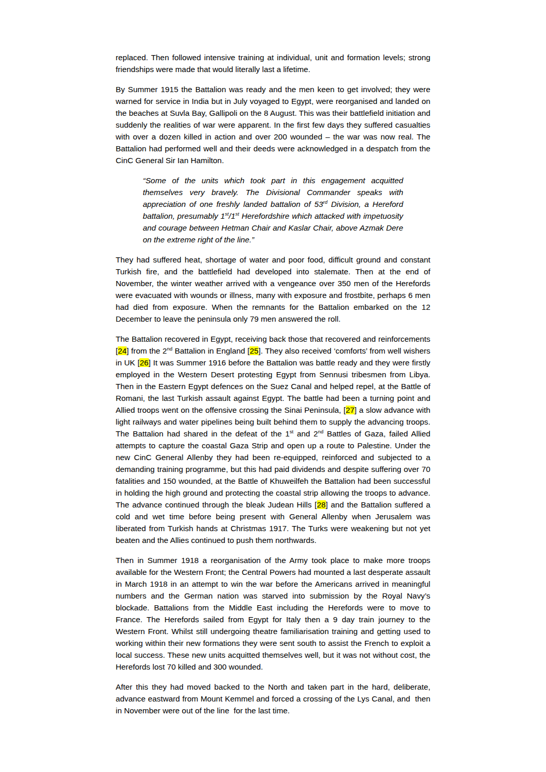replaced. Then followed intensive training at individual, unit and formation levels; strong friendships were made that would literally last a lifetime.
By Summer 1915 the Battalion was ready and the men keen to get involved; they were warned for service in India but in July voyaged to Egypt, were reorganised and landed on the beaches at Suvla Bay, Gallipoli on the 8 August. This was their battlefield initiation and suddenly the realities of war were apparent. In the first few days they suffered casualties with over a dozen killed in action and over 200 wounded – the war was now real. The Battalion had performed well and their deeds were acknowledged in a despatch from the CinC General Sir Ian Hamilton.
“Some of the units which took part in this engagement acquitted themselves very bravely. The Divisional Commander speaks with appreciation of one freshly landed battalion of 53rd Division, a Hereford battalion, presumably 1st/1st Herefordshire which attacked with impetuosity and courage between Hetman Chair and Kaslar Chair, above Azmak Dere on the extreme right of the line.”
They had suffered heat, shortage of water and poor food, difficult ground and constant Turkish fire, and the battlefield had developed into stalemate. Then at the end of November, the winter weather arrived with a vengeance over 350 men of the Herefords were evacuated with wounds or illness, many with exposure and frostbite, perhaps 6 men had died from exposure. When the remnants for the Battalion embarked on the 12 December to leave the peninsula only 79 men answered the roll.
The Battalion recovered in Egypt, receiving back those that recovered and reinforcements [24] from the 2nd Battalion in England [25]. They also received ‘comforts’ from well wishers in UK [26] It was Summer 1916 before the Battalion was battle ready and they were firstly employed in the Western Desert protesting Egypt from Sennusi tribesmen from Libya. Then in the Eastern Egypt defences on the Suez Canal and helped repel, at the Battle of Romani, the last Turkish assault against Egypt. The battle had been a turning point and Allied troops went on the offensive crossing the Sinai Peninsula, [27] a slow advance with light railways and water pipelines being built behind them to supply the advancing troops. The Battalion had shared in the defeat of the 1st and 2nd Battles of Gaza, failed Allied attempts to capture the coastal Gaza Strip and open up a route to Palestine. Under the new CinC General Allenby they had been re-equipped, reinforced and subjected to a demanding training programme, but this had paid dividends and despite suffering over 70 fatalities and 150 wounded, at the Battle of Khuweilfeh the Battalion had been successful in holding the high ground and protecting the coastal strip allowing the troops to advance. The advance continued through the bleak Judean Hills [28] and the Battalion suffered a cold and wet time before being present with General Allenby when Jerusalem was liberated from Turkish hands at Christmas 1917. The Turks were weakening but not yet beaten and the Allies continued to push them northwards.
Then in Summer 1918 a reorganisation of the Army took place to make more troops available for the Western Front; the Central Powers had mounted a last desperate assault in March 1918 in an attempt to win the war before the Americans arrived in meaningful numbers and the German nation was starved into submission by the Royal Navy’s blockade. Battalions from the Middle East including the Herefords were to move to France. The Herefords sailed from Egypt for Italy then a 9 day train journey to the Western Front. Whilst still undergoing theatre familiarisation training and getting used to working within their new formations they were sent south to assist the French to exploit a local success. These new units acquitted themselves well, but it was not without cost, the Herefords lost 70 killed and 300 wounded.
After this they had moved backed to the North and taken part in the hard, deliberate, advance eastward from Mount Kemmel and forced a crossing of the Lys Canal, and then in November were out of the line for the last time.